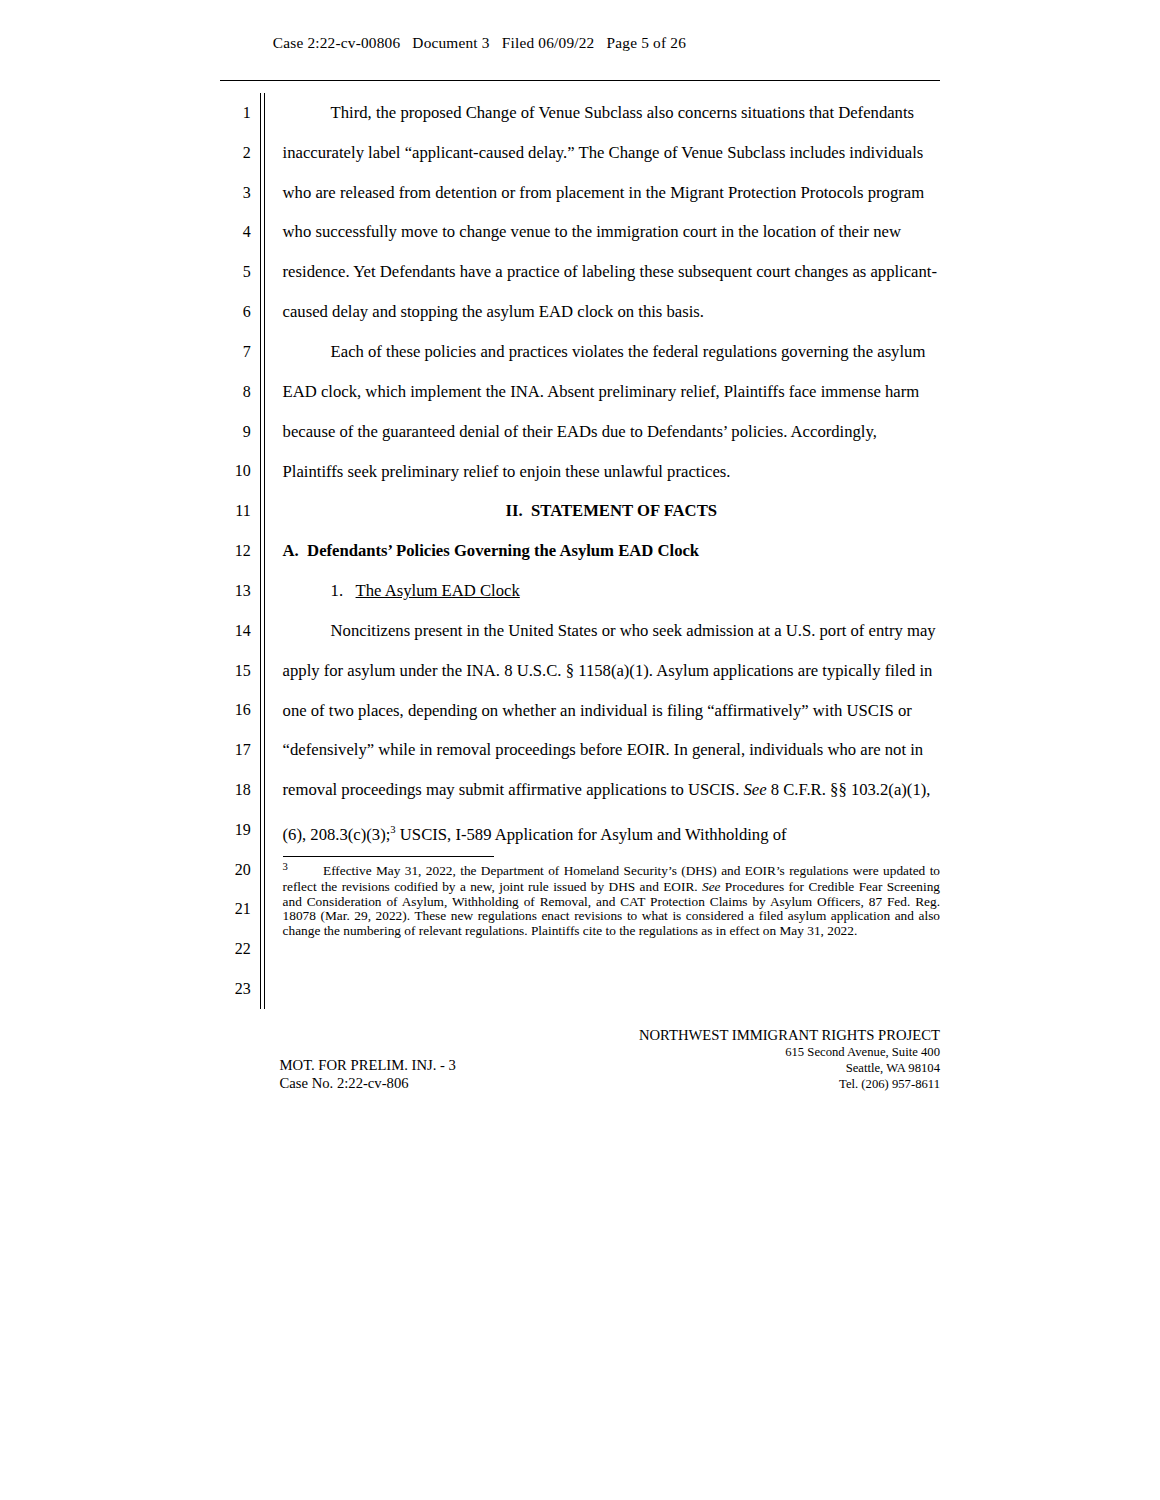Case 2:22-cv-00806 Document 3 Filed 06/09/22 Page 5 of 26
1 2 3 4 5 6 7 8 9 10 11 12 13 14 15 16 17 18 19 20 21 22 23
Third, the proposed Change of Venue Subclass also concerns situations that Defendants inaccurately label “applicant-caused delay.” The Change of Venue Subclass includes individuals who are released from detention or from placement in the Migrant Protection Protocols program who successfully move to change venue to the immigration court in the location of their new residence. Yet Defendants have a practice of labeling these subsequent court changes as applicant-caused delay and stopping the asylum EAD clock on this basis.
Each of these policies and practices violates the federal regulations governing the asylum EAD clock, which implement the INA. Absent preliminary relief, Plaintiffs face immense harm because of the guaranteed denial of their EADs due to Defendants’ policies. Accordingly, Plaintiffs seek preliminary relief to enjoin these unlawful practices.
II. STATEMENT OF FACTS
A. Defendants’ Policies Governing the Asylum EAD Clock
1. The Asylum EAD Clock
Noncitizens present in the United States or who seek admission at a U.S. port of entry may apply for asylum under the INA. 8 U.S.C. § 1158(a)(1). Asylum applications are typically filed in one of two places, depending on whether an individual is filing “affirmatively” with USCIS or “defensively” while in removal proceedings before EOIR. In general, individuals who are not in removal proceedings may submit affirmative applications to USCIS. See 8 C.F.R. §§ 103.2(a)(1), (6), 208.3(c)(3);3 USCIS, I-589 Application for Asylum and Withholding of
3 Effective May 31, 2022, the Department of Homeland Security’s (DHS) and EOIR’s regulations were updated to reflect the revisions codified by a new, joint rule issued by DHS and EOIR. See Procedures for Credible Fear Screening and Consideration of Asylum, Withholding of Removal, and CAT Protection Claims by Asylum Officers, 87 Fed. Reg. 18078 (Mar. 29, 2022). These new regulations enact revisions to what is considered a filed asylum application and also change the numbering of relevant regulations. Plaintiffs cite to the regulations as in effect on May 31, 2022.
MOT. FOR PRELIM. INJ. - 3
Case No. 2:22-cv-806
NORTHWEST IMMIGRANT RIGHTS PROJECT
615 Second Avenue, Suite 400
Seattle, WA 98104
Tel. (206) 957-8611